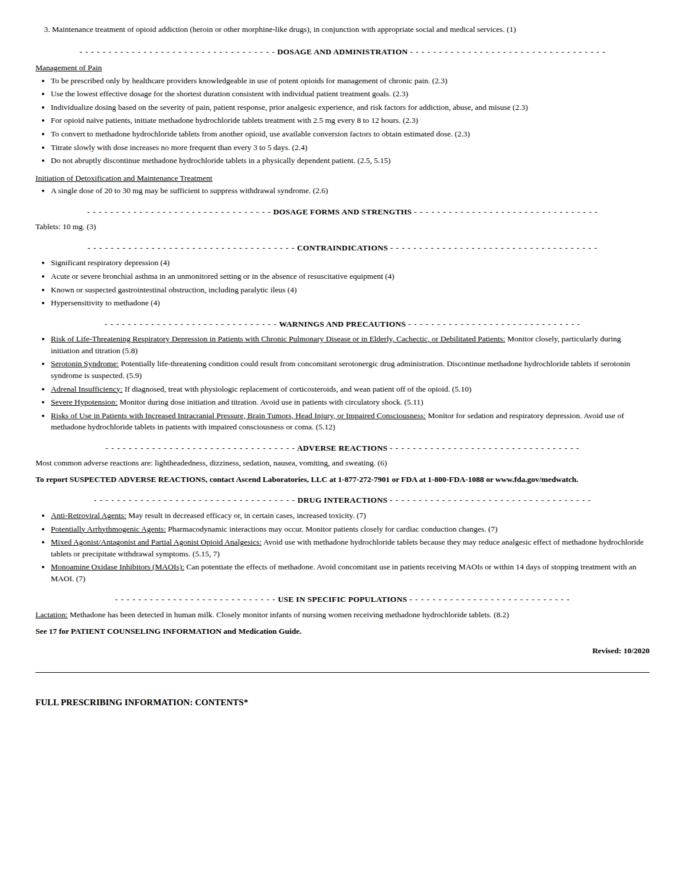Maintenance treatment of opioid addiction (heroin or other morphine-like drugs), in conjunction with appropriate social and medical services. (1)
- - - - - - - - - - - - - - - - - - - - - - - - - - - - - - - - - - DOSAGE AND ADMINISTRATION - - - - - - - - - - - - - - - - - - - - - - - - - - - - - - - - - -
Management of Pain
To be prescribed only by healthcare providers knowledgeable in use of potent opioids for management of chronic pain. (2.3)
Use the lowest effective dosage for the shortest duration consistent with individual patient treatment goals. (2.3)
Individualize dosing based on the severity of pain, patient response, prior analgesic experience, and risk factors for addiction, abuse, and misuse (2.3)
For opioid naïve patients, initiate methadone hydrochloride tablets treatment with 2.5 mg every 8 to 12 hours. (2.3)
To convert to methadone hydrochloride tablets from another opioid, use available conversion factors to obtain estimated dose. (2.3)
Titrate slowly with dose increases no more frequent than every 3 to 5 days. (2.4)
Do not abruptly discontinue methadone hydrochloride tablets in a physically dependent patient. (2.5, 5.15)
Initiation of Detoxification and Maintenance Treatment
A single dose of 20 to 30 mg may be sufficient to suppress withdrawal syndrome. (2.6)
- - - - - - - - - - - - - - - - - - - - - - - - - - - - - - - - DOSAGE FORMS AND STRENGTHS - - - - - - - - - - - - - - - - - - - - - - - - - - - - - - - -
Tablets: 10 mg. (3)
- - - - - - - - - - - - - - - - - - - - - - - - - - - - - - - - - - - - CONTRAINDICATIONS - - - - - - - - - - - - - - - - - - - - - - - - - - - - - - - - - - - -
Significant respiratory depression (4)
Acute or severe bronchial asthma in an unmonitored setting or in the absence of resuscitative equipment (4)
Known or suspected gastrointestinal obstruction, including paralytic ileus (4)
Hypersensitivity to methadone (4)
- - - - - - - - - - - - - - - - - - - - - - - - - - - - - - WARNINGS AND PRECAUTIONS - - - - - - - - - - - - - - - - - - - - - - - - - - - - - -
Risk of Life-Threatening Respiratory Depression in Patients with Chronic Pulmonary Disease or in Elderly, Cachectic, or Debilitated Patients: Monitor closely, particularly during initiation and titration (5.8)
Serotonin Syndrome: Potentially life-threatening condition could result from concomitant serotonergic drug administration. Discontinue methadone hydrochloride tablets if serotonin syndrome is suspected. (5.9)
Adrenal Insufficiency: If diagnosed, treat with physiologic replacement of corticosteroids, and wean patient off of the opioid. (5.10)
Severe Hypotension: Monitor during dose initiation and titration. Avoid use in patients with circulatory shock. (5.11)
Risks of Use in Patients with Increased Intracranial Pressure, Brain Tumors, Head Injury, or Impaired Consciousness: Monitor for sedation and respiratory depression. Avoid use of methadone hydrochloride tablets in patients with impaired consciousness or coma. (5.12)
- - - - - - - - - - - - - - - - - - - - - - - - - - - - - - - - - ADVERSE REACTIONS - - - - - - - - - - - - - - - - - - - - - - - - - - - - - - - - -
Most common adverse reactions are: lightheadedness, dizziness, sedation, nausea, vomiting, and sweating. (6)
To report SUSPECTED ADVERSE REACTIONS, contact Ascend Laboratories, LLC at 1-877-272-7901 or FDA at 1-800-FDA-1088 or www.fda.gov/medwatch.
- - - - - - - - - - - - - - - - - - - - - - - - - - - - - - - - - - - DRUG INTERACTIONS - - - - - - - - - - - - - - - - - - - - - - - - - - - - - - - - - - -
Anti-Retroviral Agents: May result in decreased efficacy or, in certain cases, increased toxicity. (7)
Potentially Arrhythmogenic Agents: Pharmacodynamic interactions may occur. Monitor patients closely for cardiac conduction changes. (7)
Mixed Agonist/Antagonist and Partial Agonist Opioid Analgesics: Avoid use with methadone hydrochloride tablets because they may reduce analgesic effect of methadone hydrochloride tablets or precipitate withdrawal symptoms. (5.15, 7)
Monoamine Oxidase Inhibitors (MAOIs): Can potentiate the effects of methadone. Avoid concomitant use in patients receiving MAOIs or within 14 days of stopping treatment with an MAOI. (7)
- - - - - - - - - - - - - - - - - - - - - - - - - - - - USE IN SPECIFIC POPULATIONS - - - - - - - - - - - - - - - - - - - - - - - - - - - -
Lactation: Methadone has been detected in human milk. Closely monitor infants of nursing women receiving methadone hydrochloride tablets. (8.2)
See 17 for PATIENT COUNSELING INFORMATION and Medication Guide.
Revised: 10/2020
FULL PRESCRIBING INFORMATION: CONTENTS*